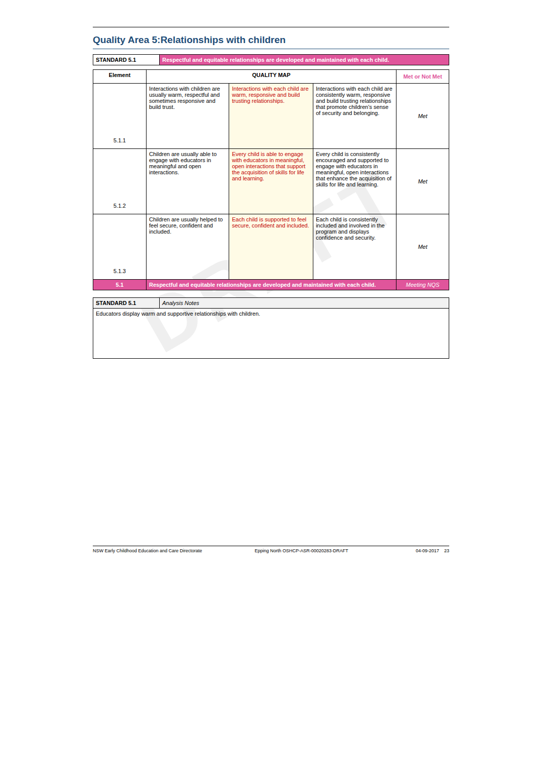DRAFT
Quality Area 5:Relationships with children
| STANDARD 5.1 | Respectful and equitable relationships are developed and maintained with each child. |
| Element | QUALITY MAP | Met or Not Met |
| 5.1.1 | Interactions with children are usually warm, respectful and sometimes responsive and build trust. | Interactions with each child are warm, responsive and build trusting relationships. | Interactions with each child are consistently warm, responsive and build trusting relationships that promote children's sense of security and belonging. | Met |
| 5.1.2 | Children are usually able to engage with educators in meaningful and open interactions. | Every child is able to engage with educators in meaningful, open interactions that support the acquisition of skills for life and learning. | Every child is consistently encouraged and supported to engage with educators in meaningful, open interactions that enhance the acquisition of skills for life and learning. | Met |
| 5.1.3 | Children are usually helped to feel secure, confident and included. | Each child is supported to feel secure, confident and included. | Each child is consistently included and involved in the program and displays confidence and security. | Met |
| 5.1 | Respectful and equitable relationships are developed and maintained with each child. | Meeting NQS |
| STANDARD 5.1 | Analysis Notes |
| Educators display warm and supportive relationships with children. |
NSW Early Childhood Education and Care Directorate
Epping North OSHCP-ASR-00020283-DRAFT
04-09-2017 23